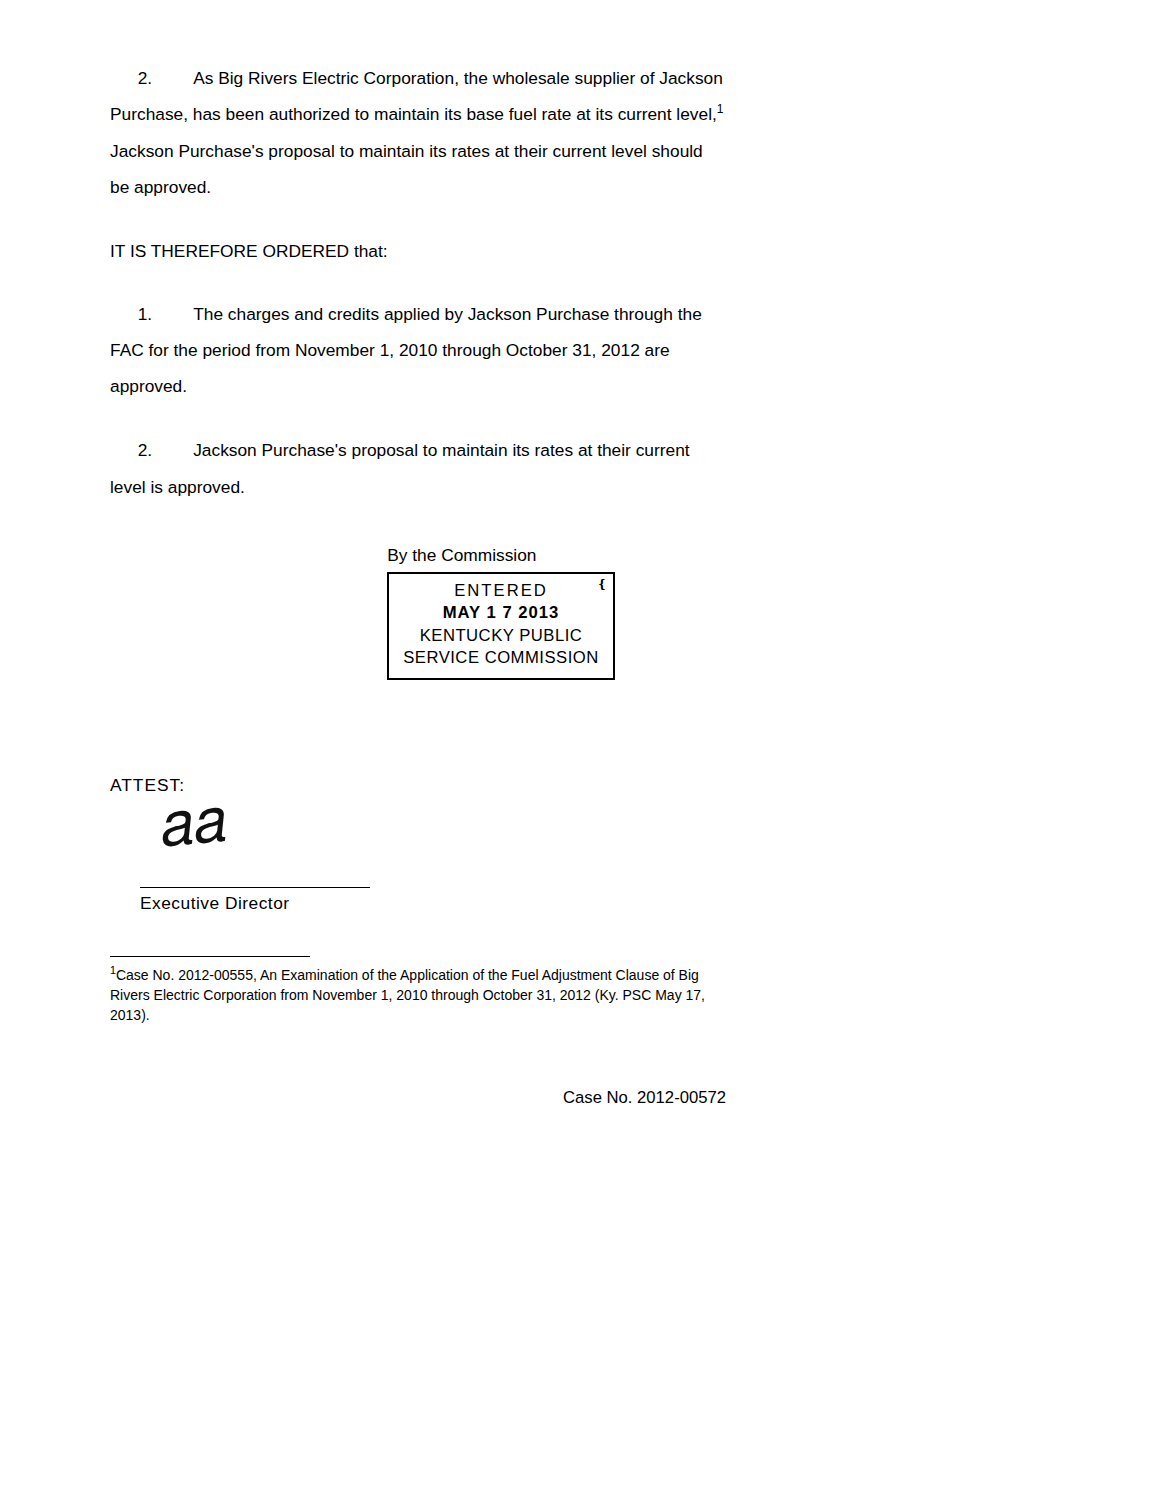2. As Big Rivers Electric Corporation, the wholesale supplier of Jackson Purchase, has been authorized to maintain its base fuel rate at its current level,1 Jackson Purchase's proposal to maintain its rates at their current level should be approved.
IT IS THEREFORE ORDERED that:
1. The charges and credits applied by Jackson Purchase through the FAC for the period from November 1, 2010 through October 31, 2012 are approved.
2. Jackson Purchase's proposal to maintain its rates at their current level is approved.
By the Commission
❴
ENTERED
MAY 1 7 2013
KENTUCKY PUBLIC
SERVICE COMMISSION
ATTEST:
𝑎𝑎
Executive Director
1Case No. 2012-00555, An Examination of the Application of the Fuel Adjustment Clause of Big Rivers Electric Corporation from November 1, 2010 through October 31, 2012 (Ky. PSC May 17, 2013).
Case No. 2012-00572